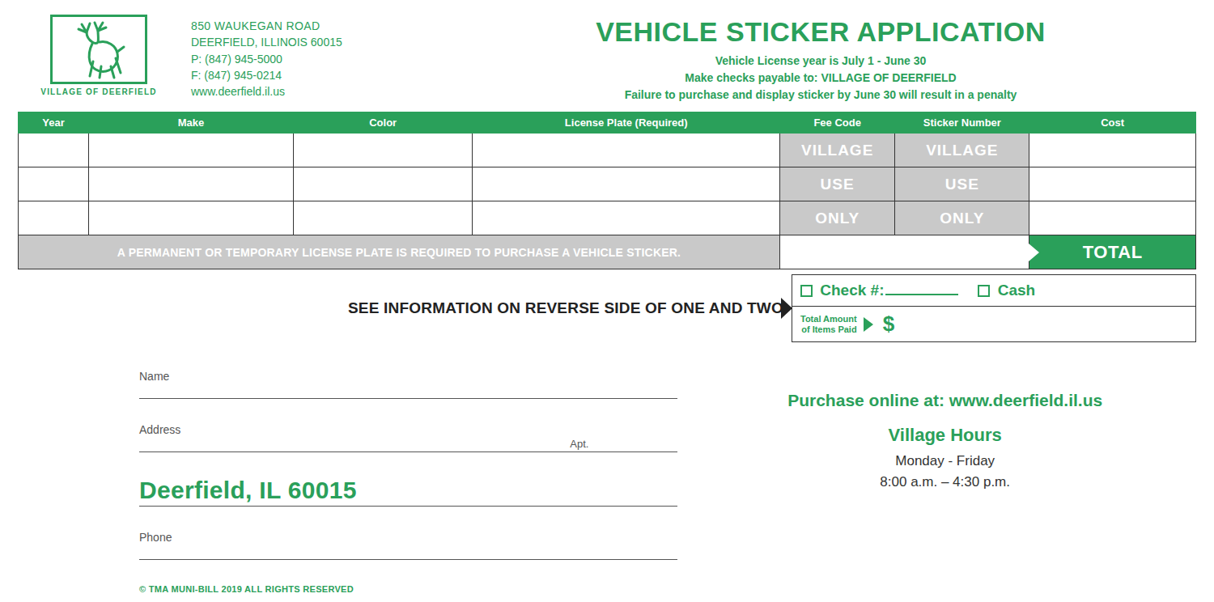VILLAGE OF DEERFIELD
850 WAUKEGAN ROAD
DEERFIELD, ILLINOIS 60015
P: (847) 945-5000
F: (847) 945-0214
www.deerfield.il.us
VEHICLE STICKER APPLICATION
Vehicle License year is July 1 - June 30
Make checks payable to: VILLAGE OF DEERFIELD
Failure to purchase and display sticker by June 30 will result in a penalty
| Year | Make | Color | License Plate (Required) | Fee Code | Sticker Number | Cost |
| --- | --- | --- | --- | --- | --- | --- |
| | | | | VILLAGE | VILLAGE | |
| | | | | USE | USE | |
| | | | | ONLY | ONLY | |
| A PERMANENT OR TEMPORARY LICENSE PLATE IS REQUIRED TO PURCHASE A VEHICLE STICKER. | | TOTAL |
SEE INFORMATION ON REVERSE SIDE OF ONE AND TWO
Check #: Cash
Total Amount
of Items Paid
$
Name
Address
Apt.
Deerfield, IL 60015
Phone
© TMA MUNI-BILL 2019 ALL RIGHTS RESERVED
Purchase online at: www.deerfield.il.us
Village Hours
Monday - Friday
8:00 a.m. – 4:30 p.m.